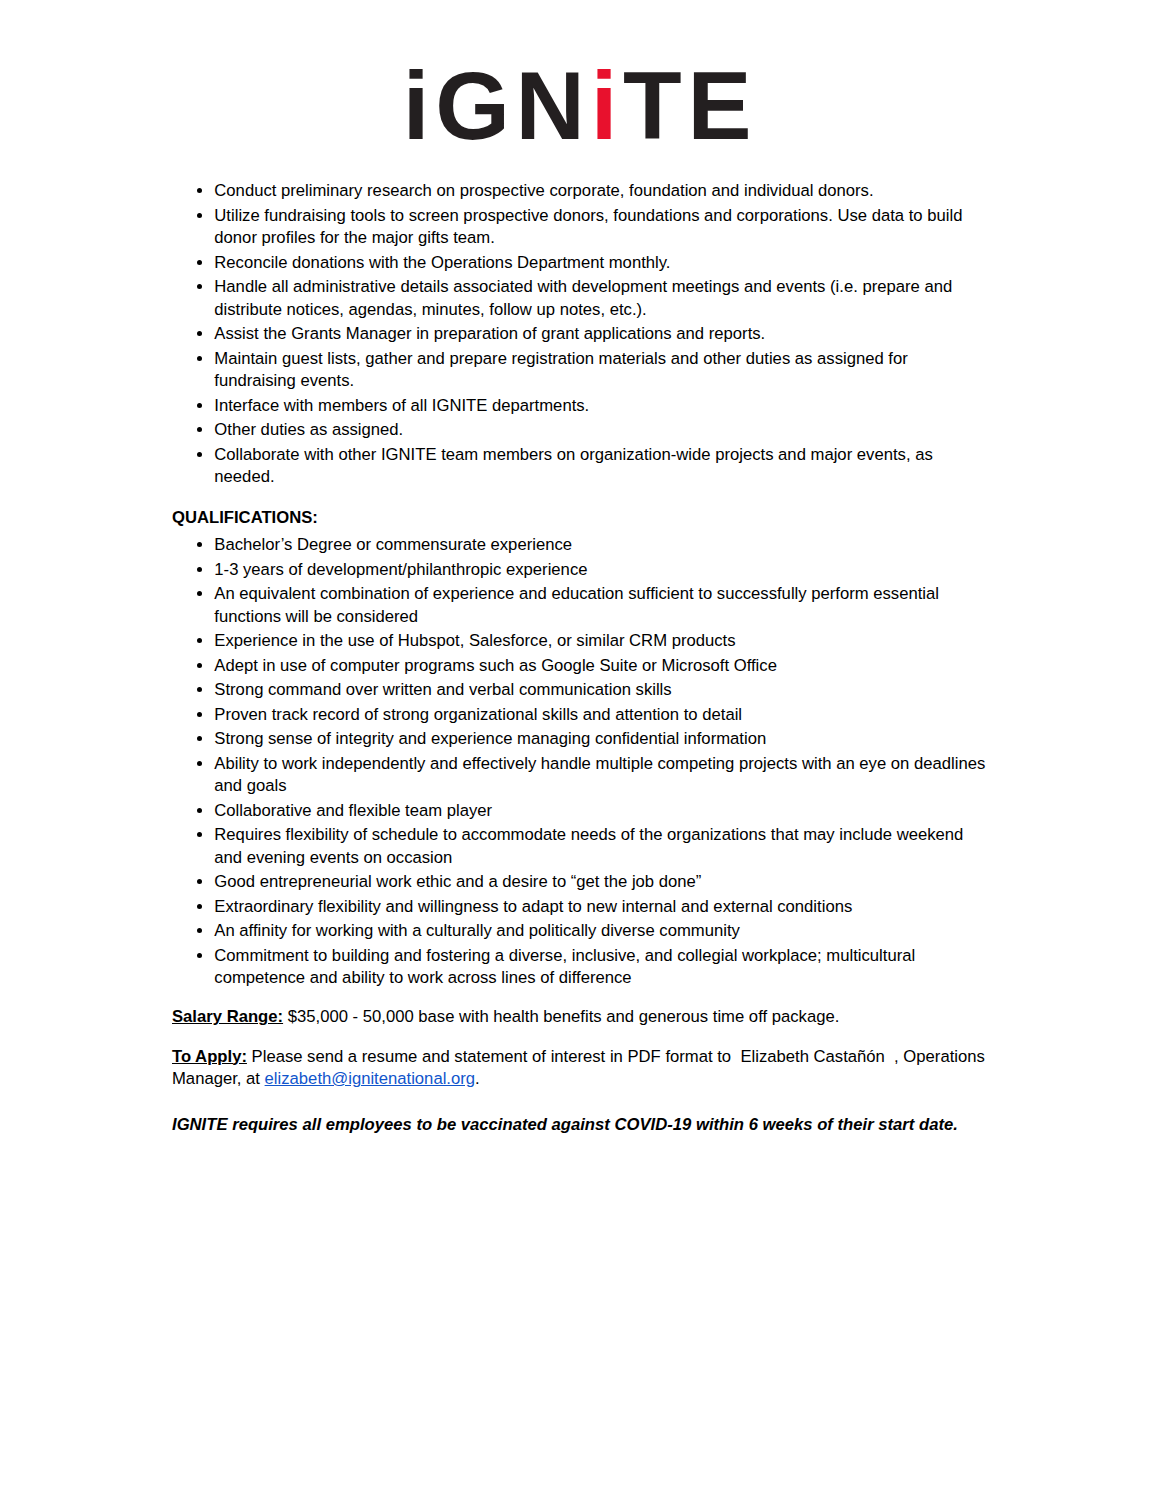iGNi TE
Conduct preliminary research on prospective corporate, foundation and individual donors.
Utilize fundraising tools to screen prospective donors, foundations and corporations. Use data to build donor profiles for the major gifts team.
Reconcile donations with the Operations Department monthly.
Handle all administrative details associated with development meetings and events (i.e. prepare and distribute notices, agendas, minutes, follow up notes, etc.).
Assist the Grants Manager in preparation of grant applications and reports.
Maintain guest lists, gather and prepare registration materials and other duties as assigned for fundraising events.
Interface with members of all IGNITE departments.
Other duties as assigned.
Collaborate with other IGNITE team members on organization-wide projects and major events, as needed.
QUALIFICATIONS:
Bachelor’s Degree or commensurate experience
1-3 years of development/philanthropic experience
An equivalent combination of experience and education sufficient to successfully perform essential functions will be considered
Experience in the use of Hubspot, Salesforce, or similar CRM products
Adept in use of computer programs such as Google Suite or Microsoft Office
Strong command over written and verbal communication skills
Proven track record of strong organizational skills and attention to detail
Strong sense of integrity and experience managing confidential information
Ability to work independently and effectively handle multiple competing projects with an eye on deadlines and goals
Collaborative and flexible team player
Requires flexibility of schedule to accommodate needs of the organizations that may include weekend and evening events on occasion
Good entrepreneurial work ethic and a desire to “get the job done”
Extraordinary flexibility and willingness to adapt to new internal and external conditions
An affinity for working with a culturally and politically diverse community
Commitment to building and fostering a diverse, inclusive, and collegial workplace; multicultural competence and ability to work across lines of difference
Salary Range: $35,000 - 50,000 base with health benefits and generous time off package.
To Apply: Please send a resume and statement of interest in PDF format to Elizabeth Castañón , Operations Manager, at elizabeth@ignitenational.org.
IGNITE requires all employees to be vaccinated against COVID-19 within 6 weeks of their start date.